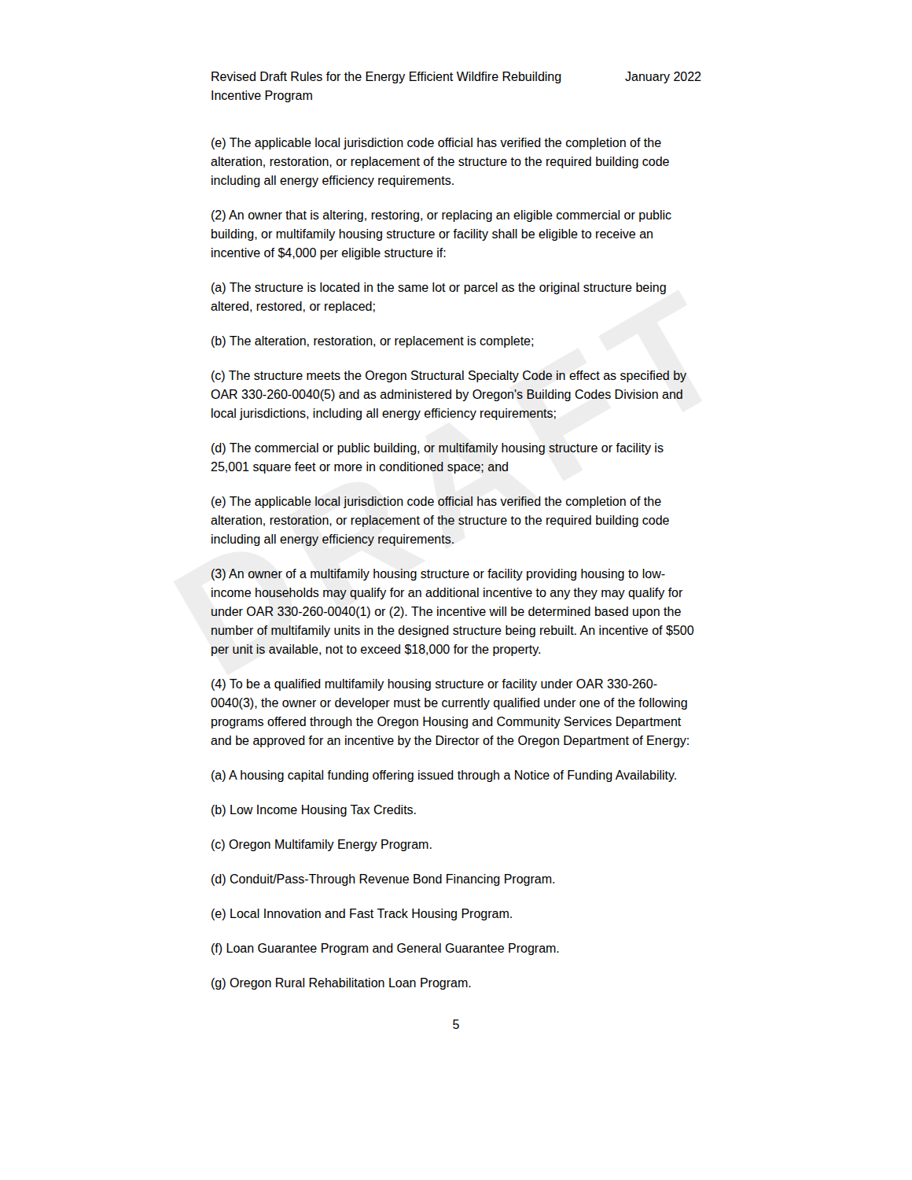DRAFT
Revised Draft Rules for the Energy Efficient Wildfire Rebuilding Incentive Program
January 2022
(e) The applicable local jurisdiction code official has verified the completion of the alteration, restoration, or replacement of the structure to the required building code including all energy efficiency requirements.
(2) An owner that is altering, restoring, or replacing an eligible commercial or public building, or multifamily housing structure or facility shall be eligible to receive an incentive of $4,000 per eligible structure if:
(a) The structure is located in the same lot or parcel as the original structure being altered, restored, or replaced;
(b) The alteration, restoration, or replacement is complete;
(c) The structure meets the Oregon Structural Specialty Code in effect as specified by OAR 330-260-0040(5) and as administered by Oregon's Building Codes Division and local jurisdictions, including all energy efficiency requirements;
(d) The commercial or public building, or multifamily housing structure or facility is 25,001 square feet or more in conditioned space; and
(e) The applicable local jurisdiction code official has verified the completion of the alteration, restoration, or replacement of the structure to the required building code including all energy efficiency requirements.
(3) An owner of a multifamily housing structure or facility providing housing to low-income households may qualify for an additional incentive to any they may qualify for under OAR 330-260-0040(1) or (2). The incentive will be determined based upon the number of multifamily units in the designed structure being rebuilt. An incentive of $500 per unit is available, not to exceed $18,000 for the property.
(4) To be a qualified multifamily housing structure or facility under OAR 330-260-0040(3), the owner or developer must be currently qualified under one of the following programs offered through the Oregon Housing and Community Services Department and be approved for an incentive by the Director of the Oregon Department of Energy:
(a) A housing capital funding offering issued through a Notice of Funding Availability.
(b) Low Income Housing Tax Credits.
(c) Oregon Multifamily Energy Program.
(d) Conduit/Pass-Through Revenue Bond Financing Program.
(e) Local Innovation and Fast Track Housing Program.
(f) Loan Guarantee Program and General Guarantee Program.
(g) Oregon Rural Rehabilitation Loan Program.
5